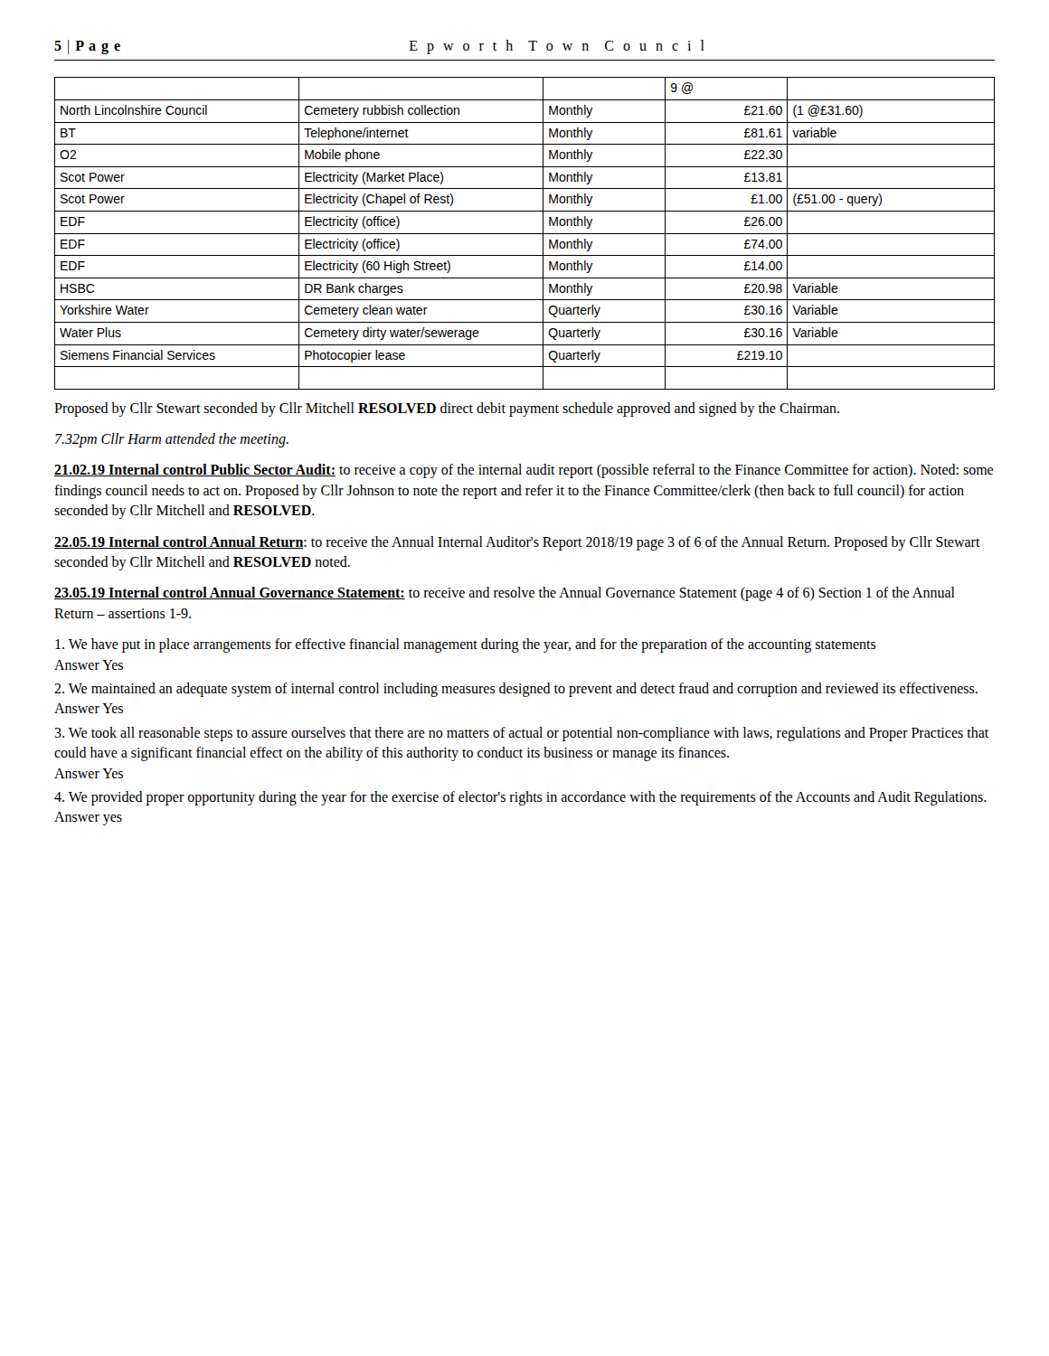5 | P a g e E p w o r t h T o w n C o u n c i l
| | | | 9 @ | |
| North Lincolnshire Council | Cemetery rubbish collection | Monthly | £21.60 | (1 @£31.60) |
| BT | Telephone/internet | Monthly | £81.61 | variable |
| O2 | Mobile phone | Monthly | £22.30 | |
| Scot Power | Electricity (Market Place) | Monthly | £13.81 | |
| Scot Power | Electricity (Chapel of Rest) | Monthly | £1.00 | (£51.00 - query) |
| EDF | Electricity (office) | Monthly | £26.00 | |
| EDF | Electricity (office) | Monthly | £74.00 | |
| EDF | Electricity (60 High Street) | Monthly | £14.00 | |
| HSBC | DR Bank charges | Monthly | £20.98 | Variable |
| Yorkshire Water | Cemetery clean water | Quarterly | £30.16 | Variable |
| Water Plus | Cemetery dirty water/sewerage | Quarterly | £30.16 | Variable |
| Siemens Financial Services | Photocopier lease | Quarterly | £219.10 | |
Proposed by Cllr Stewart seconded by Cllr Mitchell RESOLVED direct debit payment schedule approved and signed by the Chairman.
7.32pm Cllr Harm attended the meeting.
21.02.19 Internal control Public Sector Audit: to receive a copy of the internal audit report (possible referral to the Finance Committee for action). Noted: some findings council needs to act on. Proposed by Cllr Johnson to note the report and refer it to the Finance Committee/clerk (then back to full council) for action seconded by Cllr Mitchell and RESOLVED.
22.05.19 Internal control Annual Return: to receive the Annual Internal Auditor's Report 2018/19 page 3 of 6 of the Annual Return. Proposed by Cllr Stewart seconded by Cllr Mitchell and RESOLVED noted.
23.05.19 Internal control Annual Governance Statement: to receive and resolve the Annual Governance Statement (page 4 of 6) Section 1 of the Annual Return – assertions 1-9.
1. We have put in place arrangements for effective financial management during the year, and for the preparation of the accounting statements
Answer Yes
2. We maintained an adequate system of internal control including measures designed to prevent and detect fraud and corruption and reviewed its effectiveness.
Answer Yes
3. We took all reasonable steps to assure ourselves that there are no matters of actual or potential non-compliance with laws, regulations and Proper Practices that could have a significant financial effect on the ability of this authority to conduct its business or manage its finances.
Answer Yes
4. We provided proper opportunity during the year for the exercise of elector's rights in accordance with the requirements of the Accounts and Audit Regulations.
Answer yes